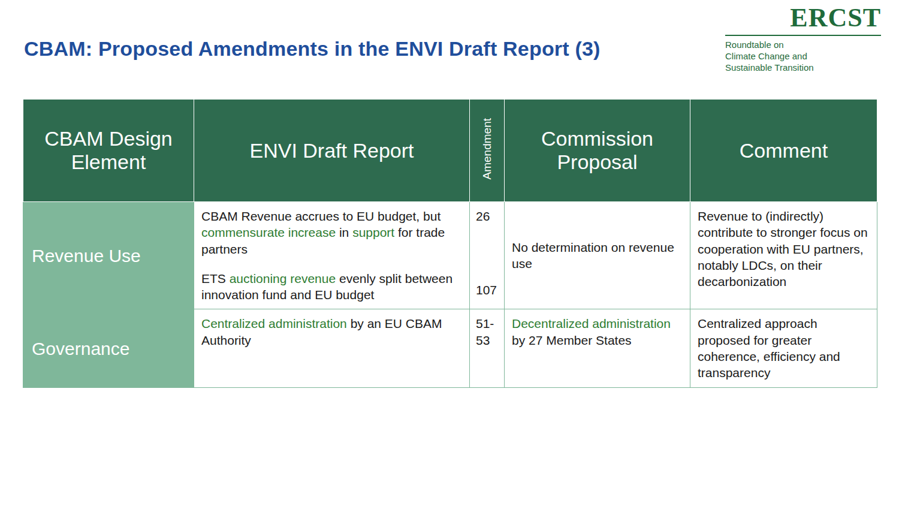ERCST
Roundtable on
Climate Change and
Sustainable Transition
CBAM: Proposed Amendments in the ENVI Draft Report (3)
| CBAM Design Element | ENVI Draft Report | Amendment | Commission Proposal | Comment |
| --- | --- | --- | --- | --- |
| Revenue Use | CBAM Revenue accrues to EU budget, but commensurate increase in support for trade partners ETS auctioning revenue evenly split between innovation fund and EU budget | 26 107 | No determination on revenue use | Revenue to (indirectly) contribute to stronger focus on cooperation with EU partners, notably LDCs, on their decarbonization |
| Governance | Centralized administration by an EU CBAM Authority | 51-53 | Decentralized administration by 27 Member States | Centralized approach proposed for greater coherence, efficiency and transparency |